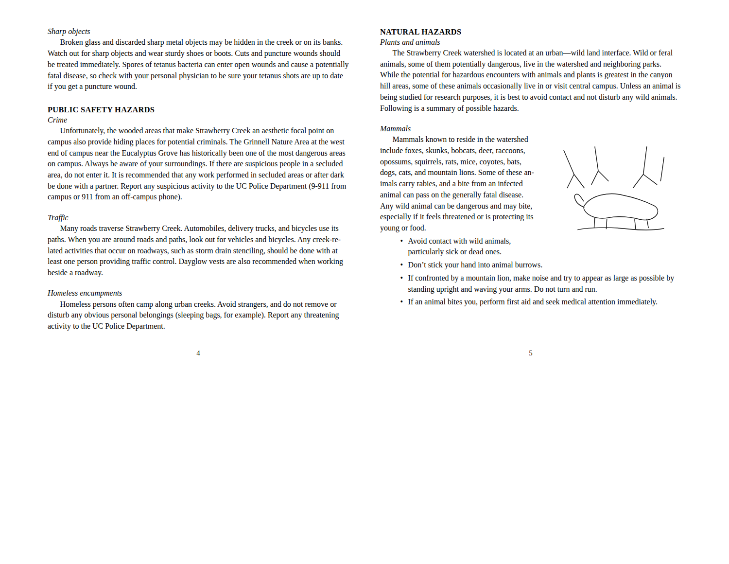Sharp objects
Broken glass and discarded sharp metal objects may be hidden in the creek or on its banks. Watch out for sharp objects and wear sturdy shoes or boots. Cuts and puncture wounds should be treated immediately. Spores of tetanus bacteria can enter open wounds and cause a potentially fatal disease, so check with your personal physician to be sure your tetanus shots are up to date if you get a puncture wound.
Public Safety Hazards
Crime
Unfortunately, the wooded areas that make Strawberry Creek an aesthetic focal point on campus also provide hiding places for potential criminals. The Grinnell Nature Area at the west end of campus near the Eucalyptus Grove has historically been one of the most dangerous areas on campus. Always be aware of your surroundings. If there are suspicious people in a secluded area, do not enter it. It is recommended that any work performed in secluded areas or after dark be done with a partner. Report any suspicious activity to the UC Police Department (9-911 from campus or 911 from an off-campus phone).
Traffic
Many roads traverse Strawberry Creek. Automobiles, delivery trucks, and bicycles use its paths. When you are around roads and paths, look out for vehicles and bicycles. Any creek-related activities that occur on roadways, such as storm drain stenciling, should be done with at least one person providing traffic control. Dayglow vests are also recommended when working beside a roadway.
Homeless encampments
Homeless persons often camp along urban creeks. Avoid strangers, and do not remove or disturb any obvious personal belongings (sleeping bags, for example). Report any threatening activity to the UC Police Department.
4
Natural Hazards
Plants and animals
The Strawberry Creek watershed is located at an urban—wild land interface. Wild or feral animals, some of them potentially dangerous, live in the watershed and neighboring parks. While the potential for hazardous encounters with animals and plants is greatest in the canyon hill areas, some of these animals occasionally live in or visit central campus. Unless an animal is being studied for research purposes, it is best to avoid contact and not disturb any wild animals. Following is a summary of possible hazards.
Mammals
Mammals known to reside in the watershed include foxes, skunks, bobcats, deer, raccoons, opossums, squirrels, rats, mice, coyotes, bats, dogs, cats, and mountain lions. Some of these animals carry rabies, and a bite from an infected animal can pass on the generally fatal disease. Any wild animal can be dangerous and may bite, especially if it feels threatened or is protecting its young or food.
Avoid contact with wild animals, particularly sick or dead ones.
Don’t stick your hand into animal burrows.
If confronted by a mountain lion, make noise and try to appear as large as possible by standing upright and waving your arms. Do not turn and run.
If an animal bites you, perform first aid and seek medical attention immediately.
5